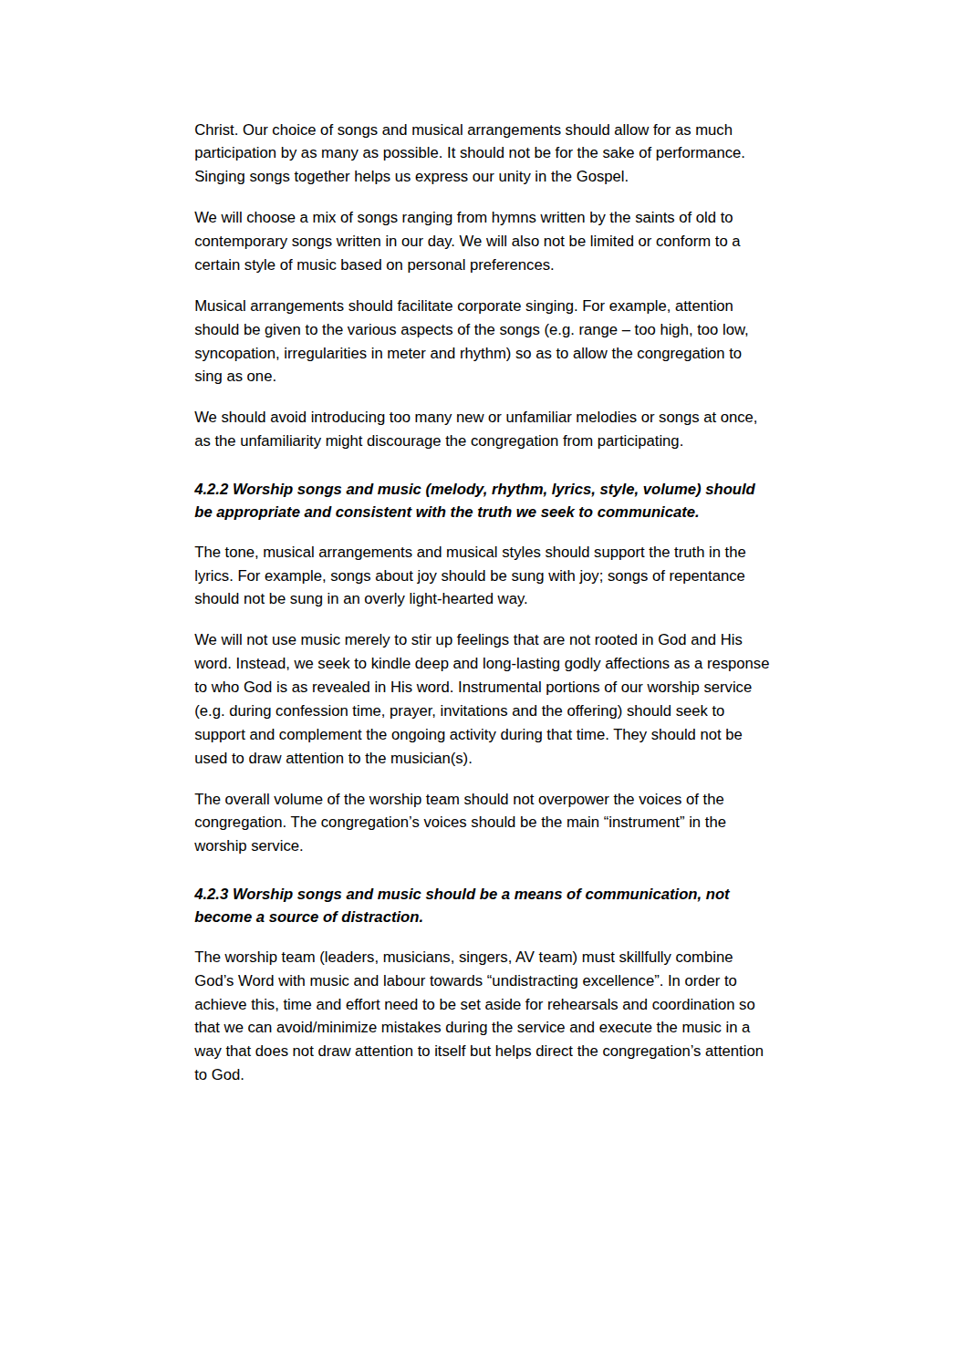Christ. Our choice of songs and musical arrangements should allow for as much participation by as many as possible. It should not be for the sake of performance. Singing songs together helps us express our unity in the Gospel.
We will choose a mix of songs ranging from hymns written by the saints of old to contemporary songs written in our day. We will also not be limited or conform to a certain style of music based on personal preferences.
Musical arrangements should facilitate corporate singing. For example, attention should be given to the various aspects of the songs (e.g. range – too high, too low, syncopation, irregularities in meter and rhythm) so as to allow the congregation to sing as one.
We should avoid introducing too many new or unfamiliar melodies or songs at once, as the unfamiliarity might discourage the congregation from participating.
4.2.2 Worship songs and music (melody, rhythm, lyrics, style, volume) should be appropriate and consistent with the truth we seek to communicate.
The tone, musical arrangements and musical styles should support the truth in the lyrics. For example, songs about joy should be sung with joy; songs of repentance should not be sung in an overly light-hearted way.
We will not use music merely to stir up feelings that are not rooted in God and His word. Instead, we seek to kindle deep and long-lasting godly affections as a response to who God is as revealed in His word. Instrumental portions of our worship service (e.g. during confession time, prayer, invitations and the offering) should seek to support and complement the ongoing activity during that time. They should not be used to draw attention to the musician(s).
The overall volume of the worship team should not overpower the voices of the congregation. The congregation’s voices should be the main “instrument” in the worship service.
4.2.3 Worship songs and music should be a means of communication, not become a source of distraction.
The worship team (leaders, musicians, singers, AV team) must skillfully combine God’s Word with music and labour towards “undistracting excellence”. In order to achieve this, time and effort need to be set aside for rehearsals and coordination so that we can avoid/minimize mistakes during the service and execute the music in a way that does not draw attention to itself but helps direct the congregation’s attention to God.